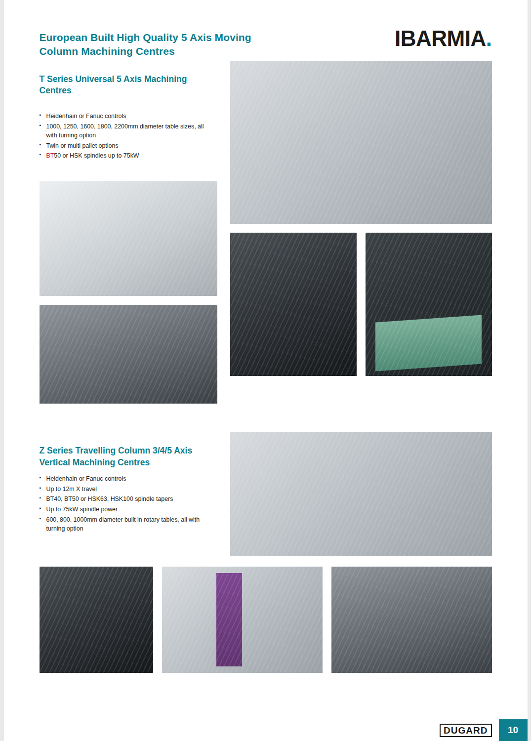European Built High Quality 5 Axis Moving
Column Machining Centres
IBARMIA.
T Series Universal 5 Axis Machining Centres
Heidenhain or Fanuc controls
1000, 1250, 1600, 1800, 2200mm diameter table sizes, all with turning option
Twin or multi pallet options
BT50 or HSK spindles up to 75kW
Z Series Travelling Column 3/4/5 Axis Vertical Machining Centres
Heidenhain or Fanuc controls
Up to 12m X travel
BT40, BT50 or HSK63, HSK100 spindle tapers
Up to 75kW spindle power
600, 800, 1000mm diameter built in rotary tables, all with turning option
DUGARD
10